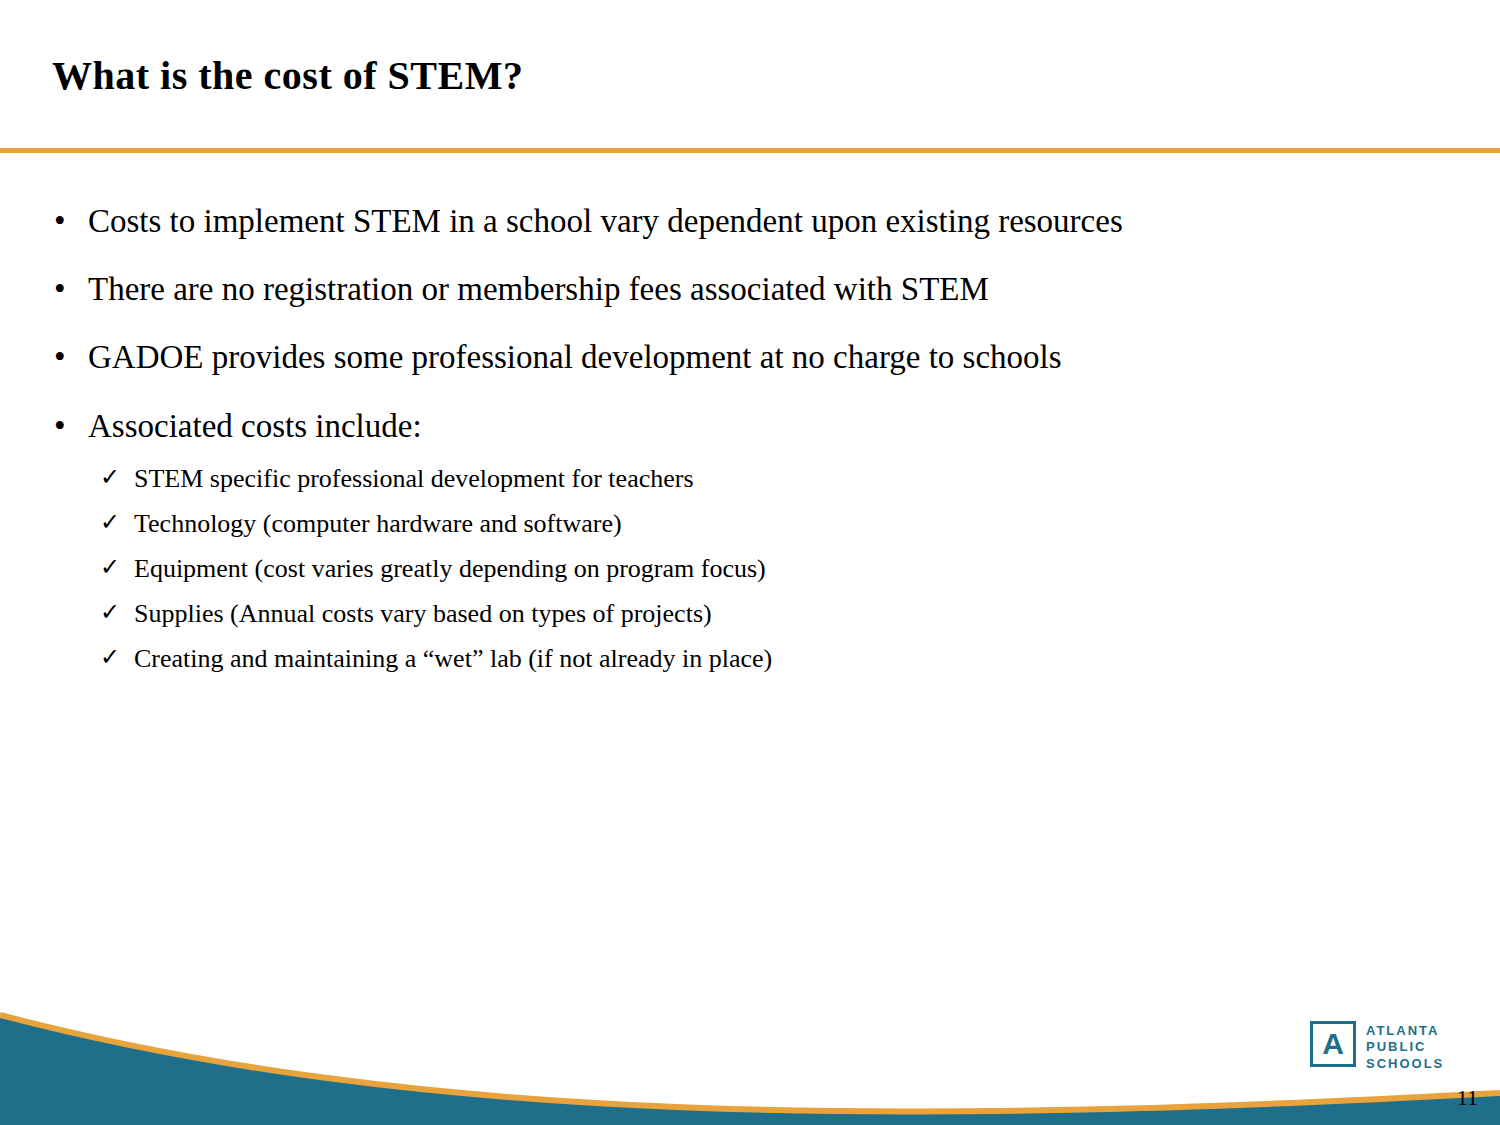What is the cost of STEM?
Costs to implement STEM in a school vary dependent upon existing resources
There are no registration or membership fees associated with STEM
GADOE provides some professional development at no charge to schools
Associated costs include:
STEM specific professional development for teachers
Technology (computer hardware and software)
Equipment (cost varies greatly depending on program focus)
Supplies (Annual costs vary based on types of projects)
Creating and maintaining a “wet” lab (if not already in place)
A
ATLANTA
PUBLIC
SCHOOLS
11